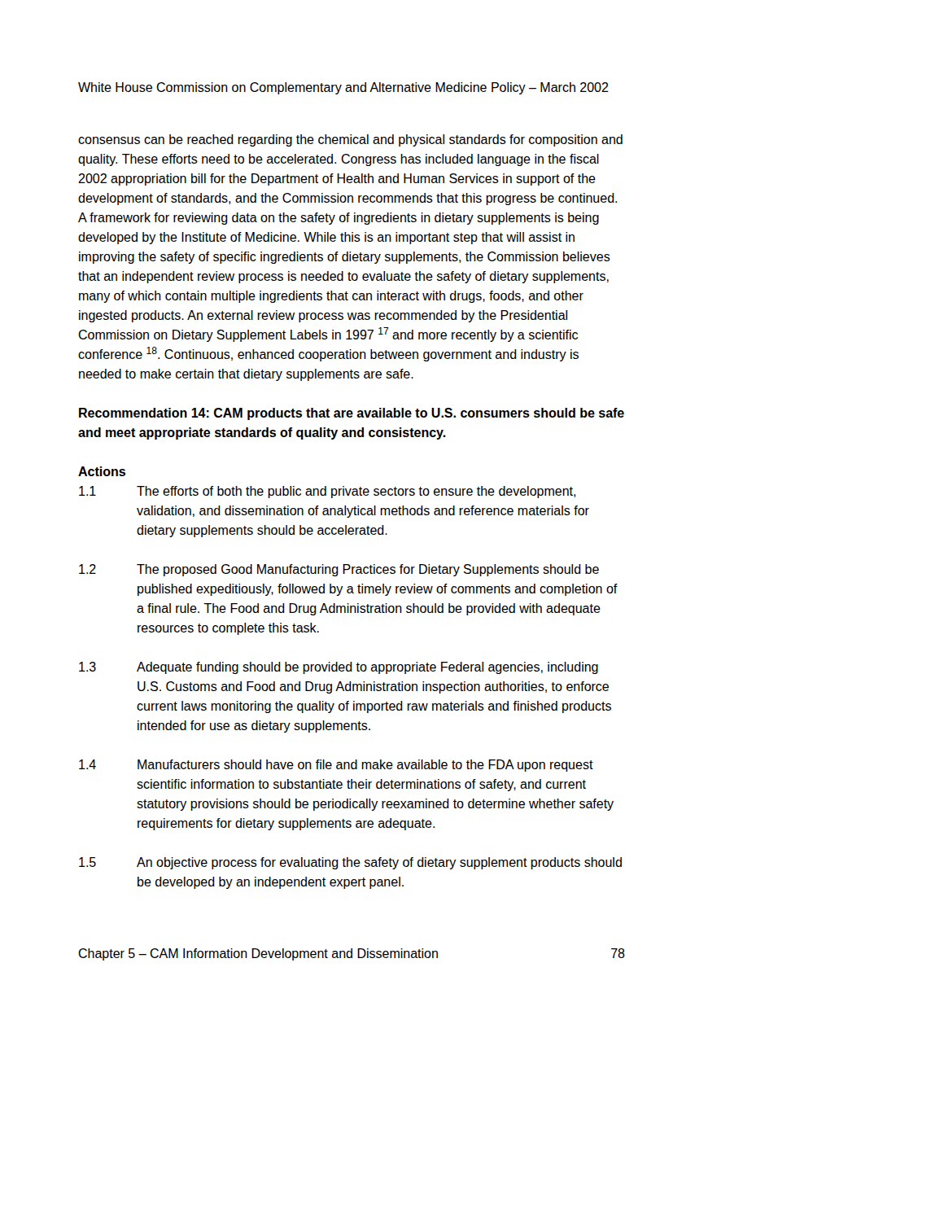White House Commission on Complementary and Alternative Medicine Policy – March 2002
consensus can be reached regarding the chemical and physical standards for composition and quality. These efforts need to be accelerated. Congress has included language in the fiscal 2002 appropriation bill for the Department of Health and Human Services in support of the development of standards, and the Commission recommends that this progress be continued.
A framework for reviewing data on the safety of ingredients in dietary supplements is being developed by the Institute of Medicine. While this is an important step that will assist in improving the safety of specific ingredients of dietary supplements, the Commission believes that an independent review process is needed to evaluate the safety of dietary supplements, many of which contain multiple ingredients that can interact with drugs, foods, and other ingested products. An external review process was recommended by the Presidential Commission on Dietary Supplement Labels in 1997 17 and more recently by a scientific conference 18. Continuous, enhanced cooperation between government and industry is needed to make certain that dietary supplements are safe.
Recommendation 14: CAM products that are available to U.S. consumers should be safe and meet appropriate standards of quality and consistency.
Actions
1.1 The efforts of both the public and private sectors to ensure the development, validation, and dissemination of analytical methods and reference materials for dietary supplements should be accelerated.
1.2 The proposed Good Manufacturing Practices for Dietary Supplements should be published expeditiously, followed by a timely review of comments and completion of a final rule. The Food and Drug Administration should be provided with adequate resources to complete this task.
1.3 Adequate funding should be provided to appropriate Federal agencies, including U.S. Customs and Food and Drug Administration inspection authorities, to enforce current laws monitoring the quality of imported raw materials and finished products intended for use as dietary supplements.
1.4 Manufacturers should have on file and make available to the FDA upon request scientific information to substantiate their determinations of safety, and current statutory provisions should be periodically reexamined to determine whether safety requirements for dietary supplements are adequate.
1.5 An objective process for evaluating the safety of dietary supplement products should be developed by an independent expert panel.
Chapter 5 – CAM Information Development and Dissemination 78